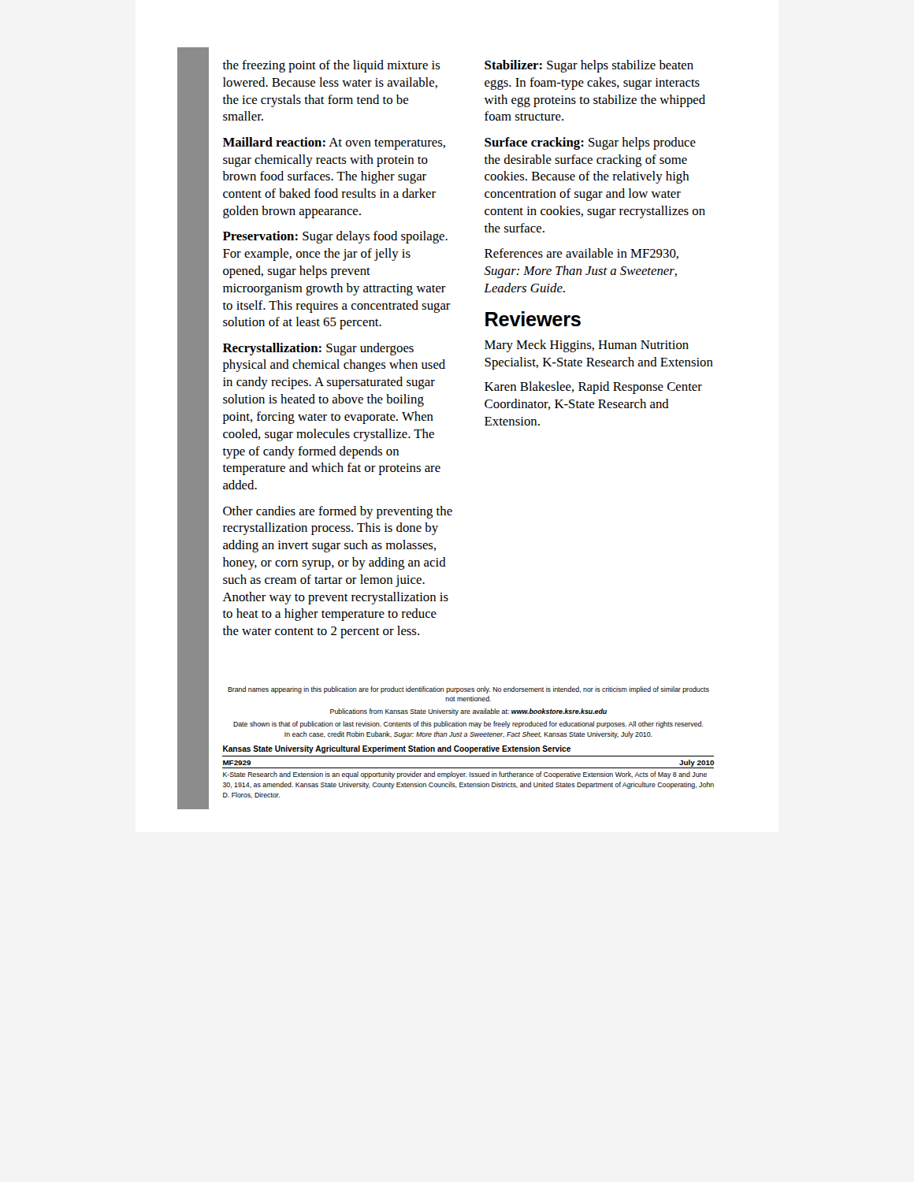the freezing point of the liquid mixture is lowered. Because less water is available, the ice crystals that form tend to be smaller.
Maillard reaction: At oven temperatures, sugar chemically reacts with protein to brown food surfaces. The higher sugar content of baked food results in a darker golden brown appearance.
Preservation: Sugar delays food spoilage. For example, once the jar of jelly is opened, sugar helps prevent microorganism growth by attracting water to itself. This requires a concentrated sugar solution of at least 65 percent.
Recrystallization: Sugar undergoes physical and chemical changes when used in candy recipes. A supersaturated sugar solution is heated to above the boiling point, forcing water to evaporate. When cooled, sugar molecules crystallize. The type of candy formed depends on temperature and which fat or proteins are added.
Other candies are formed by preventing the recrystallization process. This is done by adding an invert sugar such as molasses, honey, or corn syrup, or by adding an acid such as cream of tartar or lemon juice. Another way to prevent recrystallization is to heat to a higher temperature to reduce the water content to 2 percent or less.
Stabilizer: Sugar helps stabilize beaten eggs. In foam-type cakes, sugar interacts with egg proteins to stabilize the whipped foam structure.
Surface cracking: Sugar helps produce the desirable surface cracking of some cookies. Because of the relatively high concentration of sugar and low water content in cookies, sugar recrystallizes on the surface.
References are available in MF2930, Sugar: More Than Just a Sweetener, Leaders Guide.
Reviewers
Mary Meck Higgins, Human Nutrition Specialist, K-State Research and Extension
Karen Blakeslee, Rapid Response Center Coordinator, K-State Research and Extension.
Brand names appearing in this publication are for product identification purposes only. No endorsement is intended, nor is criticism implied of similar products not mentioned.
Publications from Kansas State University are available at: www.bookstore.ksre.ksu.edu
Date shown is that of publication or last revision. Contents of this publication may be freely reproduced for educational purposes. All other rights reserved.
In each case, credit Robin Eubank, Sugar: More than Just a Sweetener, Fact Sheet, Kansas State University, July 2010.
Kansas State University Agricultural Experiment Station and Cooperative Extension Service
MF2929 July 2010
K-State Research and Extension is an equal opportunity provider and employer. Issued in furtherance of Cooperative Extension Work, Acts of May 8 and June 30, 1914, as amended. Kansas State University, County Extension Councils, Extension Districts, and United States Department of Agriculture Cooperating, John D. Floros, Director.